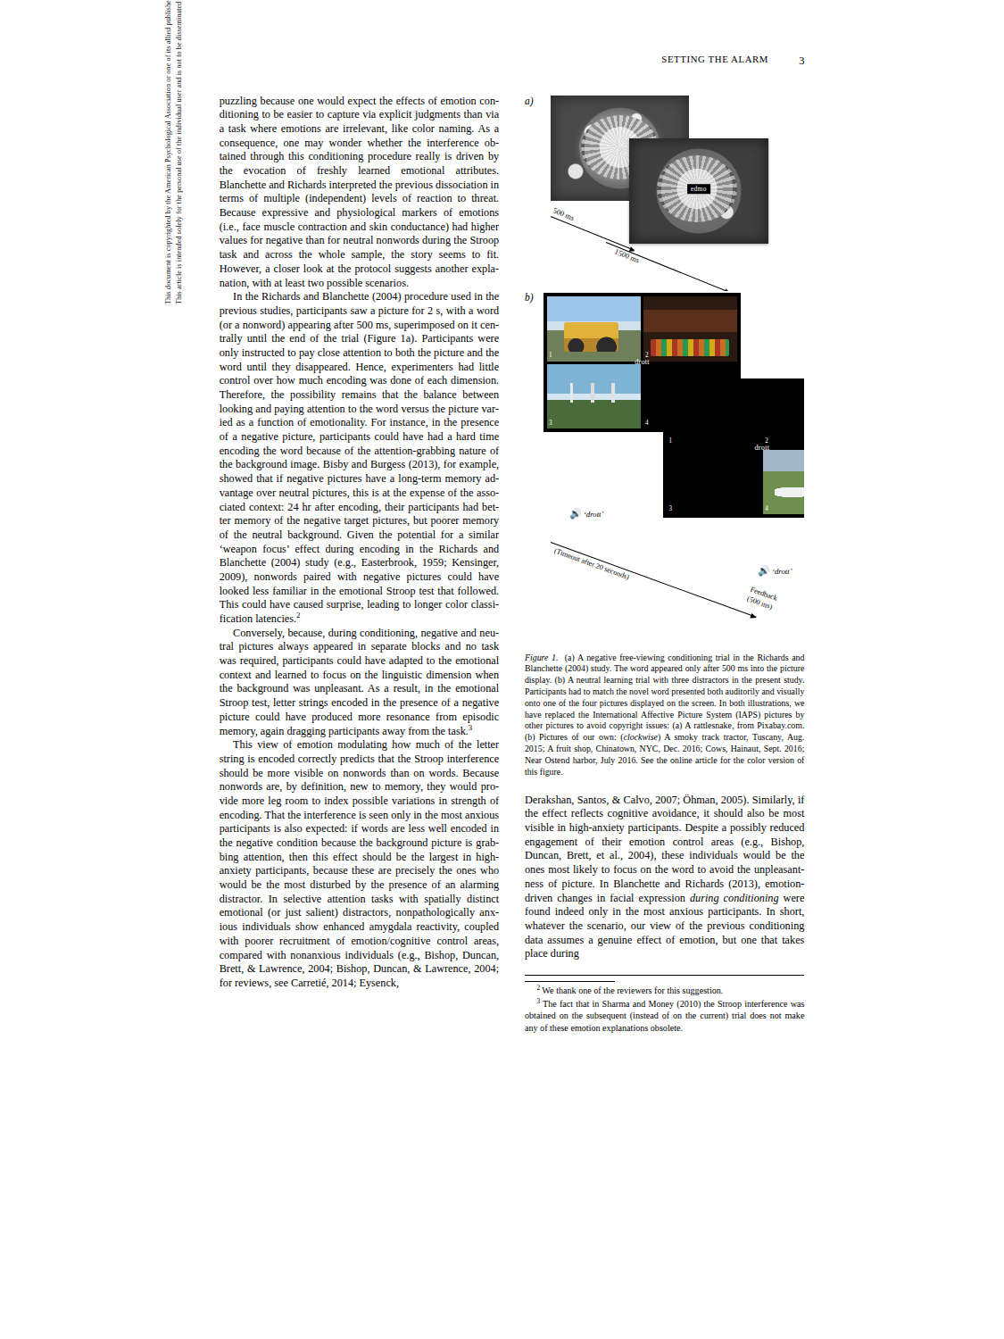This document is copyrighted by the American Psychological Association or one of its allied publishers.
This article is intended solely for the personal use of the individual user and is not to be disseminated broadly.
SETTING THE ALARM
3
puzzling because one would expect the effects of emotion conditioning to be easier to capture via explicit judgments than via a task where emotions are irrelevant, like color naming. As a consequence, one may wonder whether the interference obtained through this conditioning procedure really is driven by the evocation of freshly learned emotional attributes. Blanchette and Richards interpreted the previous dissociation in terms of multiple (independent) levels of reaction to threat. Because expressive and physiological markers of emotions (i.e., face muscle contraction and skin conductance) had higher values for negative than for neutral nonwords during the Stroop task and across the whole sample, the story seems to fit. However, a closer look at the protocol suggests another explanation, with at least two possible scenarios.
In the Richards and Blanchette (2004) procedure used in the previous studies, participants saw a picture for 2 s, with a word (or a nonword) appearing after 500 ms, superimposed on it centrally until the end of the trial (Figure 1a). Participants were only instructed to pay close attention to both the picture and the word until they disappeared. Hence, experimenters had little control over how much encoding was done of each dimension. Therefore, the possibility remains that the balance between looking and paying attention to the word versus the picture varied as a function of emotionality. For instance, in the presence of a negative picture, participants could have had a hard time encoding the word because of the attention-grabbing nature of the background image. Bisby and Burgess (2013), for example, showed that if negative pictures have a long-term memory advantage over neutral pictures, this is at the expense of the associated context: 24 hr after encoding, their participants had better memory of the negative target pictures, but poorer memory of the neutral background. Given the potential for a similar ‘weapon focus’ effect during encoding in the Richards and Blanchette (2004) study (e.g., Easterbrook, 1959; Kensinger, 2009), nonwords paired with negative pictures could have looked less familiar in the emotional Stroop test that followed. This could have caused surprise, leading to longer color classification latencies.2
Conversely, because, during conditioning, negative and neutral pictures always appeared in separate blocks and no task was required, participants could have adapted to the emotional context and learned to focus on the linguistic dimension when the background was unpleasant. As a result, in the emotional Stroop test, letter strings encoded in the presence of a negative picture could have produced more resonance from episodic memory, again dragging participants away from the task.3
This view of emotion modulating how much of the letter string is encoded correctly predicts that the Stroop interference should be more visible on nonwords than on words. Because nonwords are, by definition, new to memory, they would provide more leg room to index possible variations in strength of encoding. That the interference is seen only in the most anxious participants is also expected: if words are less well encoded in the negative condition because the background picture is grabbing attention, then this effect should be the largest in high-anxiety participants, because these are precisely the ones who would be the most disturbed by the presence of an alarming distractor. In selective attention tasks with spatially distinct emotional (or just salient) distractors, nonpathologically anxious individuals show enhanced amygdala reactivity, coupled with poorer recruitment of emotion/cognitive control areas, compared with nonanxious individuals (e.g., Bishop, Duncan, Brett, & Lawrence, 2004; Bishop, Duncan, & Lawrence, 2004; for reviews, see Carretié, 2014; Eysenck,
a)
edmo
500 ms
1500 ms
b)
1
2
3
4
drott
1
2
3
4
drott
🔊‘drott’
🔊‘drott’
(Timeout after 20 seconds)
Feedback
(500 ms)
Figure 1. (a) A negative free-viewing conditioning trial in the Richards and Blanchette (2004) study. The word appeared only after 500 ms into the picture display. (b) A neutral learning trial with three distractors in the present study. Participants had to match the novel word presented both auditorily and visually onto one of the four pictures displayed on the screen. In both illustrations, we have replaced the International Affective Picture System (IAPS) pictures by other pictures to avoid copyright issues: (a) A rattlesnake, from Pixabay.com. (b) Pictures of our own: (clockwise) A smoky track tractor, Tuscany, Aug. 2015; A fruit shop, Chinatown, NYC, Dec. 2016; Cows, Hainaut, Sept. 2016; Near Ostend harbor, July 2016. See the online article for the color version of this figure.
Derakshan, Santos, & Calvo, 2007; Öhman, 2005). Similarly, if the effect reflects cognitive avoidance, it should also be most visible in high-anxiety participants. Despite a possibly reduced engagement of their emotion control areas (e.g., Bishop, Duncan, Brett, et al., 2004), these individuals would be the ones most likely to focus on the word to avoid the unpleasantness of picture. In Blanchette and Richards (2013), emotion-driven changes in facial expression during conditioning were found indeed only in the most anxious participants. In short, whatever the scenario, our view of the previous conditioning data assumes a genuine effect of emotion, but one that takes place during
2 We thank one of the reviewers for this suggestion.
3 The fact that in Sharma and Money (2010) the Stroop interference was obtained on the subsequent (instead of on the current) trial does not make any of these emotion explanations obsolete.